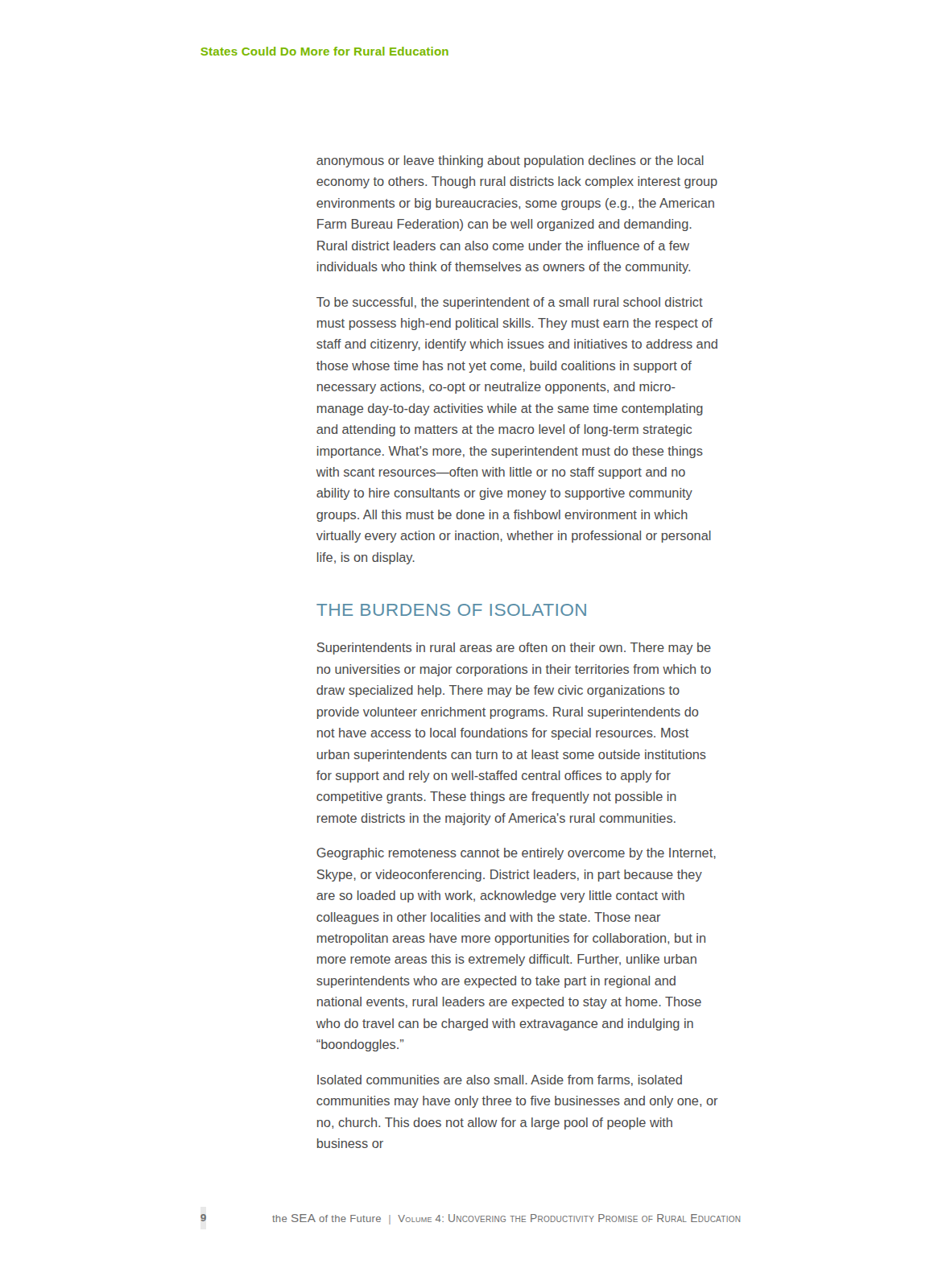States Could Do More for Rural Education
anonymous or leave thinking about population declines or the local economy to others. Though rural districts lack complex interest group environments or big bureaucracies, some groups (e.g., the American Farm Bureau Federation) can be well organized and demanding. Rural district leaders can also come under the influence of a few individuals who think of themselves as owners of the community.
To be successful, the superintendent of a small rural school district must possess high-end political skills. They must earn the respect of staff and citizenry, identify which issues and initiatives to address and those whose time has not yet come, build coalitions in support of necessary actions, co-opt or neutralize opponents, and micro-manage day-to-day activities while at the same time contemplating and attending to matters at the macro level of long-term strategic importance. What's more, the superintendent must do these things with scant resources—often with little or no staff support and no ability to hire consultants or give money to supportive community groups. All this must be done in a fishbowl environment in which virtually every action or inaction, whether in professional or personal life, is on display.
The Burdens of Isolation
Superintendents in rural areas are often on their own. There may be no universities or major corporations in their territories from which to draw specialized help. There may be few civic organizations to provide volunteer enrichment programs. Rural superintendents do not have access to local foundations for special resources. Most urban superintendents can turn to at least some outside institutions for support and rely on well-staffed central offices to apply for competitive grants. These things are frequently not possible in remote districts in the majority of America's rural communities.
Geographic remoteness cannot be entirely overcome by the Internet, Skype, or videoconferencing. District leaders, in part because they are so loaded up with work, acknowledge very little contact with colleagues in other localities and with the state. Those near metropolitan areas have more opportunities for collaboration, but in more remote areas this is extremely difficult. Further, unlike urban superintendents who are expected to take part in regional and national events, rural leaders are expected to stay at home. Those who do travel can be charged with extravagance and indulging in “boondoggles.”
Isolated communities are also small. Aside from farms, isolated communities may have only three to five businesses and only one, or no, church. This does not allow for a large pool of people with business or
9
the SEA of the Future | Volume 4: Uncovering the Productivity Promise of Rural Education